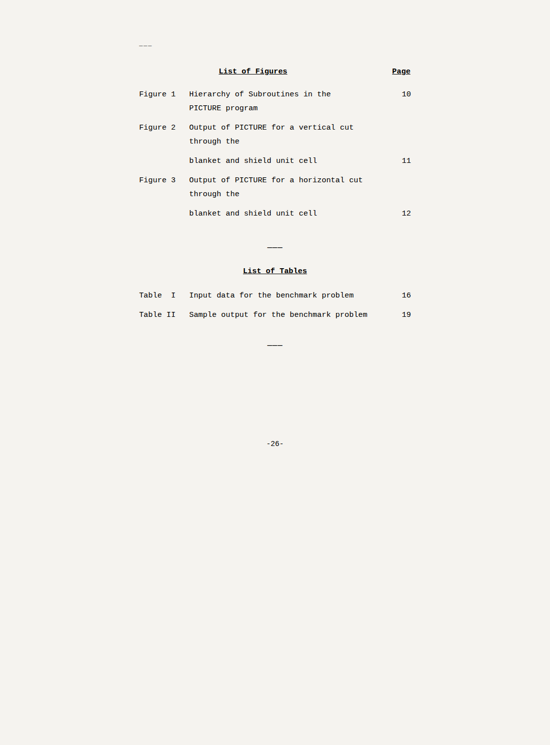———
| List of Figures | Page |
| --- | --- |
| Figure 1 | Hierarchy of Subroutines in the PICTURE program | 10 |
| Figure 2 | Output of PICTURE for a vertical cut through the | |
| | blanket and shield unit cell | 11 |
| Figure 3 | Output of PICTURE for a horizontal cut through the | |
| | blanket and shield unit cell | 12 |
———
List of Tables
| Table I | Input data for the benchmark problem | 16 |
| Table II | Sample output for the benchmark problem | 19 |
———
-26-